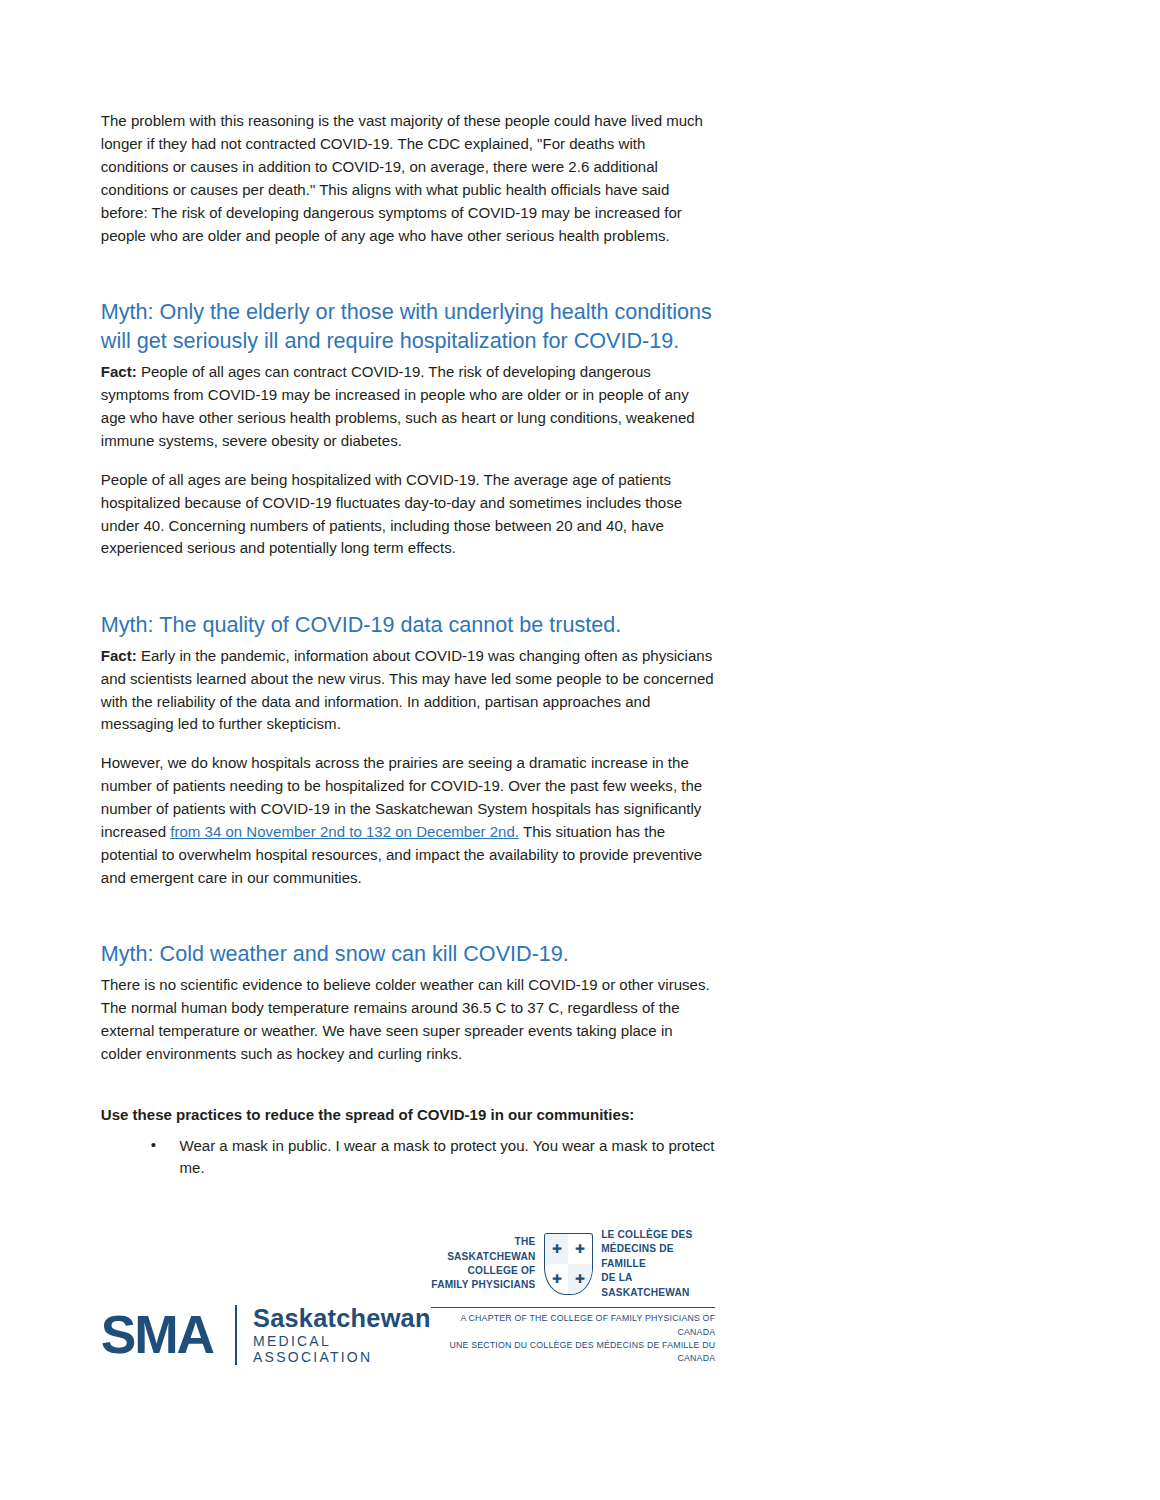The problem with this reasoning is the vast majority of these people could have lived much longer if they had not contracted COVID-19. The CDC explained, "For deaths with conditions or causes in addition to COVID-19, on average, there were 2.6 additional conditions or causes per death." This aligns with what public health officials have said before: The risk of developing dangerous symptoms of COVID-19 may be increased for people who are older and people of any age who have other serious health problems.
Myth: Only the elderly or those with underlying health conditions will get seriously ill and require hospitalization for COVID-19.
Fact: People of all ages can contract COVID-19. The risk of developing dangerous symptoms from COVID-19 may be increased in people who are older or in people of any age who have other serious health problems, such as heart or lung conditions, weakened immune systems, severe obesity or diabetes.
People of all ages are being hospitalized with COVID-19. The average age of patients hospitalized because of COVID-19 fluctuates day-to-day and sometimes includes those under 40. Concerning numbers of patients, including those between 20 and 40, have experienced serious and potentially long term effects.
Myth: The quality of COVID-19 data cannot be trusted.
Fact: Early in the pandemic, information about COVID-19 was changing often as physicians and scientists learned about the new virus. This may have led some people to be concerned with the reliability of the data and information. In addition, partisan approaches and messaging led to further skepticism.
However, we do know hospitals across the prairies are seeing a dramatic increase in the number of patients needing to be hospitalized for COVID-19. Over the past few weeks, the number of patients with COVID-19 in the Saskatchewan System hospitals has significantly increased from 34 on November 2nd to 132 on December 2nd. This situation has the potential to overwhelm hospital resources, and impact the availability to provide preventive and emergent care in our communities.
Myth: Cold weather and snow can kill COVID-19.
There is no scientific evidence to believe colder weather can kill COVID-19 or other viruses. The normal human body temperature remains around 36.5 C to 37 C, regardless of the external temperature or weather. We have seen super spreader events taking place in colder environments such as hockey and curling rinks.
Use these practices to reduce the spread of COVID-19 in our communities:
Wear a mask in public. I wear a mask to protect you. You wear a mask to protect me.
SMA
Saskatchewan
MEDICAL ASSOCIATION
THE SASKATCHEWAN
COLLEGE OF
FAMILY PHYSICIANS
✚
✚
✚
✚
LE COLLÈGE DES
MÉDECINS DE FAMILLE
DE LA SASKATCHEWAN
A CHAPTER OF THE COLLEGE OF FAMILY PHYSICIANS OF CANADA
UNE SECTION DU COLLÈGE DES MÉDECINS DE FAMILLE DU CANADA